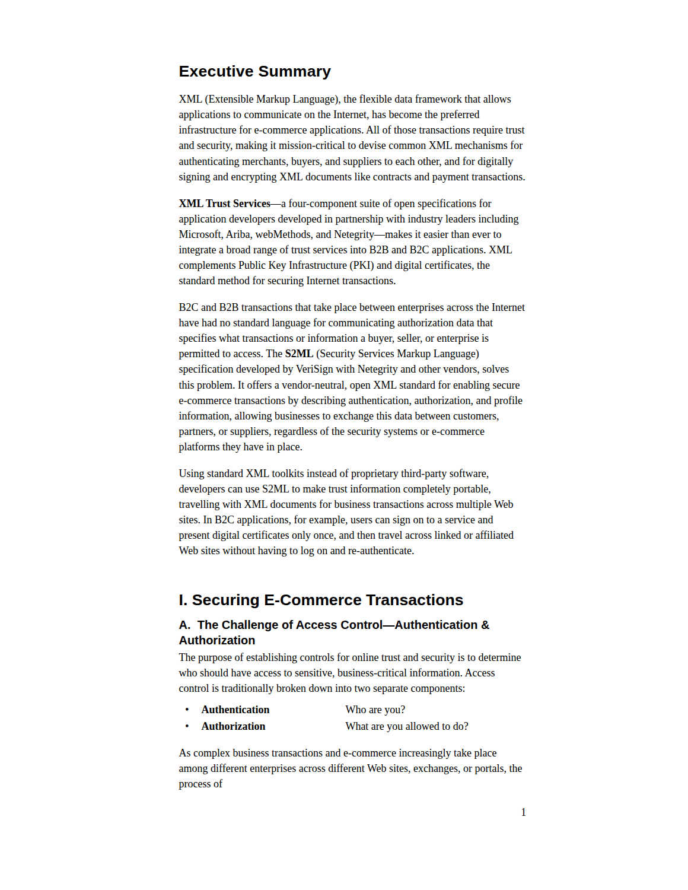Executive Summary
XML (Extensible Markup Language), the flexible data framework that allows applications to communicate on the Internet, has become the preferred infrastructure for e-commerce applications. All of those transactions require trust and security, making it mission-critical to devise common XML mechanisms for authenticating merchants, buyers, and suppliers to each other, and for digitally signing and encrypting XML documents like contracts and payment transactions.
XML Trust Services—a four-component suite of open specifications for application developers developed in partnership with industry leaders including Microsoft, Ariba, webMethods, and Netegrity—makes it easier than ever to integrate a broad range of trust services into B2B and B2C applications. XML complements Public Key Infrastructure (PKI) and digital certificates, the standard method for securing Internet transactions.
B2C and B2B transactions that take place between enterprises across the Internet have had no standard language for communicating authorization data that specifies what transactions or information a buyer, seller, or enterprise is permitted to access. The S2ML (Security Services Markup Language) specification developed by VeriSign with Netegrity and other vendors, solves this problem. It offers a vendor-neutral, open XML standard for enabling secure e-commerce transactions by describing authentication, authorization, and profile information, allowing businesses to exchange this data between customers, partners, or suppliers, regardless of the security systems or e-commerce platforms they have in place.
Using standard XML toolkits instead of proprietary third-party software, developers can use S2ML to make trust information completely portable, travelling with XML documents for business transactions across multiple Web sites. In B2C applications, for example, users can sign on to a service and present digital certificates only once, and then travel across linked or affiliated Web sites without having to log on and re-authenticate.
I. Securing E-Commerce Transactions
A. The Challenge of Access Control—Authentication & Authorization
The purpose of establishing controls for online trust and security is to determine who should have access to sensitive, business-critical information. Access control is traditionally broken down into two separate components:
Authentication Who are you?
Authorization What are you allowed to do?
As complex business transactions and e-commerce increasingly take place among different enterprises across different Web sites, exchanges, or portals, the process of
1